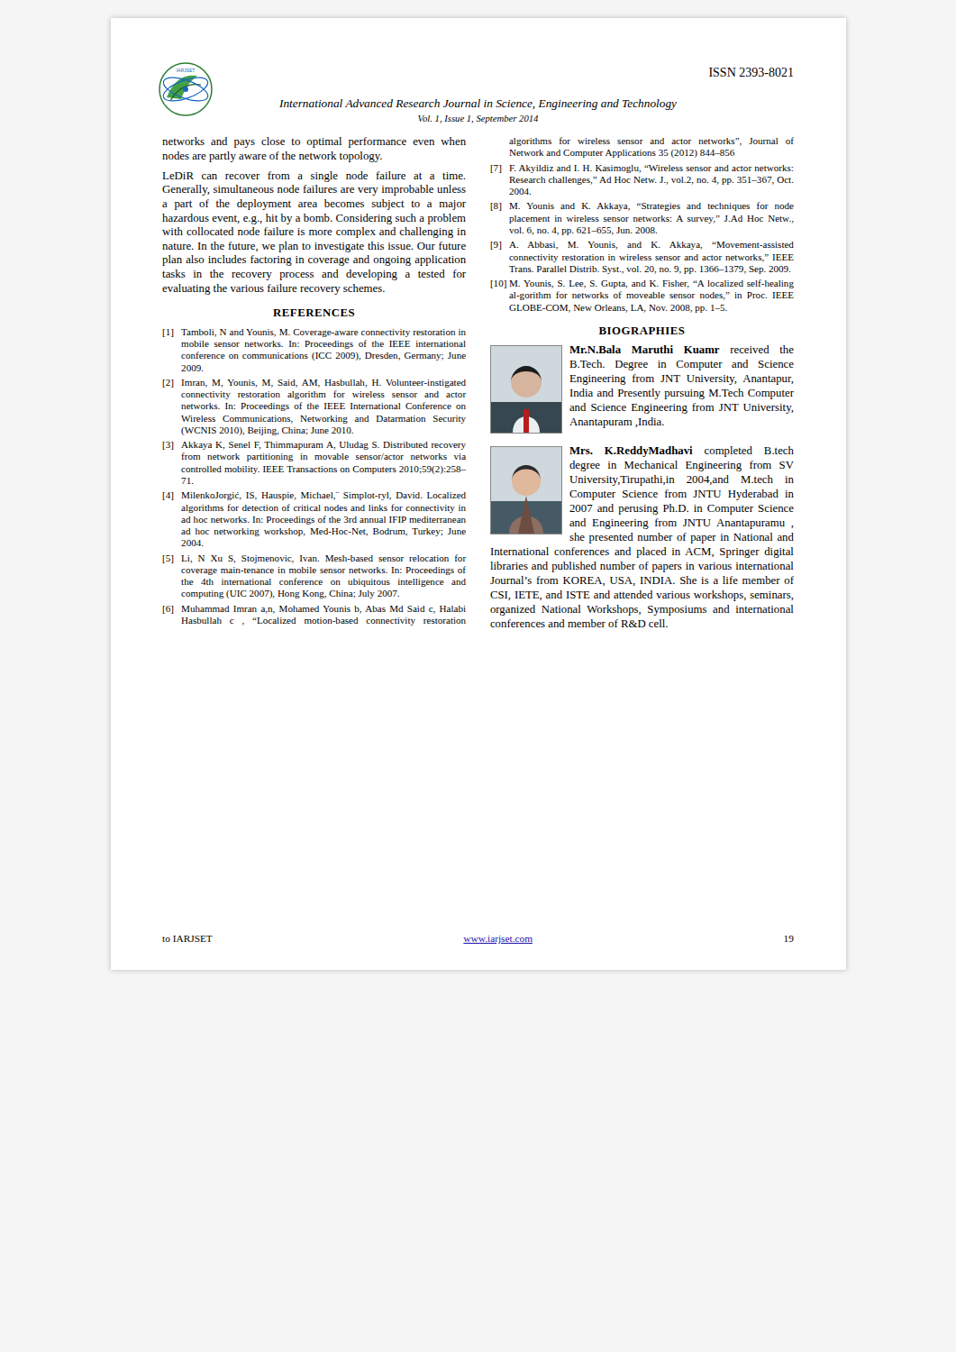IARJSET
ISSN 2393-8021
International Advanced Research Journal in Science, Engineering and Technology
Vol. 1, Issue 1, September 2014
networks and pays close to optimal performance even when nodes are partly aware of the network topology.
LeDiR can recover from a single node failure at a time. Generally, simultaneous node failures are very improbable unless a part of the deployment area becomes subject to a major hazardous event, e.g., hit by a bomb. Considering such a problem with collocated node failure is more complex and challenging in nature. In the future, we plan to investigate this issue. Our future plan also includes factoring in coverage and ongoing application tasks in the recovery process and developing a tested for evaluating the various failure recovery schemes.
REFERENCES
[1] Tamboli, N and Younis, M. Coverage-aware connectivity restoration in mobile sensor networks. In: Proceedings of the IEEE international conference on communications (ICC 2009), Dresden, Germany; June 2009.
[2] Imran, M, Younis, M, Said, AM, Hasbullah, H. Volunteer-instigated connectivity restoration algorithm for wireless sensor and actor networks. In: Proceedings of the IEEE International Conference on Wireless Communications, Networking and Datarmation Security (WCNIS 2010), Beijing, China; June 2010.
[3] Akkaya K, Senel F, Thimmapuram A, Uludag S. Distributed recovery from network partitioning in movable sensor/actor networks via controlled mobility. IEEE Transactions on Computers 2010;59(2):258–71.
[4] MilenkoJorgić, IS, Hauspie, Michael,¨ Simplot-ryl, David. Localized algorithms for detection of critical nodes and links for connectivity in ad hoc networks. In: Proceedings of the 3rd annual IFIP mediterranean ad hoc networking workshop, Med-Hoc-Net, Bodrum, Turkey; June 2004.
[5] Li, N Xu S, Stojmenovic, Ivan. Mesh-based sensor relocation for coverage main-tenance in mobile sensor networks. In: Proceedings of the 4th international conference on ubiquitous intelligence and computing (UIC 2007), Hong Kong, China; July 2007.
[6] Muhammad Imran a,n, Mohamed Younis b, Abas Md Said c, Halabi Hasbullah c , “Localized motion-based connectivity restoration algorithms for wireless sensor and actor networks”, Journal of Network and Computer Applications 35 (2012) 844–856
[7] F. Akyildiz and I. H. Kasimoglu, “Wireless sensor and actor networks: Research challenges,” Ad Hoc Netw. J., vol.2, no. 4, pp. 351–367, Oct. 2004.
[8] M. Younis and K. Akkaya, “Strategies and techniques for node placement in wireless sensor networks: A survey,” J.Ad Hoc Netw., vol. 6, no. 4, pp. 621–655, Jun. 2008.
[9] A. Abbasi, M. Younis, and K. Akkaya, “Movement-assisted connectivity restoration in wireless sensor and actor networks,” IEEE Trans. Parallel Distrib. Syst., vol. 20, no. 9, pp. 1366–1379, Sep. 2009.
[10] M. Younis, S. Lee, S. Gupta, and K. Fisher, “A localized self-healing al-gorithm for networks of moveable sensor nodes,” in Proc. IEEE GLOBE-COM, New Orleans, LA, Nov. 2008, pp. 1–5.
BIOGRAPHIES
Mr.N.Bala Maruthi Kuamr received the B.Tech. Degree in Computer and Science Engineering from JNT University, Anantapur, India and Presently pursuing M.Tech Computer and Science Engineering from JNT University, Anantapuram ,India.
Mrs. K.ReddyMadhavi completed B.tech degree in Mechanical Engineering from SV University,Tirupathi,in 2004,and M.tech in Computer Science from JNTU Hyderabad in 2007 and perusing Ph.D. in Computer Science and Engineering from JNTU Anantapuramu , she presented number of paper in National and International conferences and placed in ACM, Springer digital libraries and published number of papers in various international Journal’s from KOREA, USA, INDIA. She is a life member of CSI, IETE, and ISTE and attended various workshops, seminars, organized National Workshops, Symposiums and international conferences and member of R&D cell.
to IARJSET www.iarjset.com 19